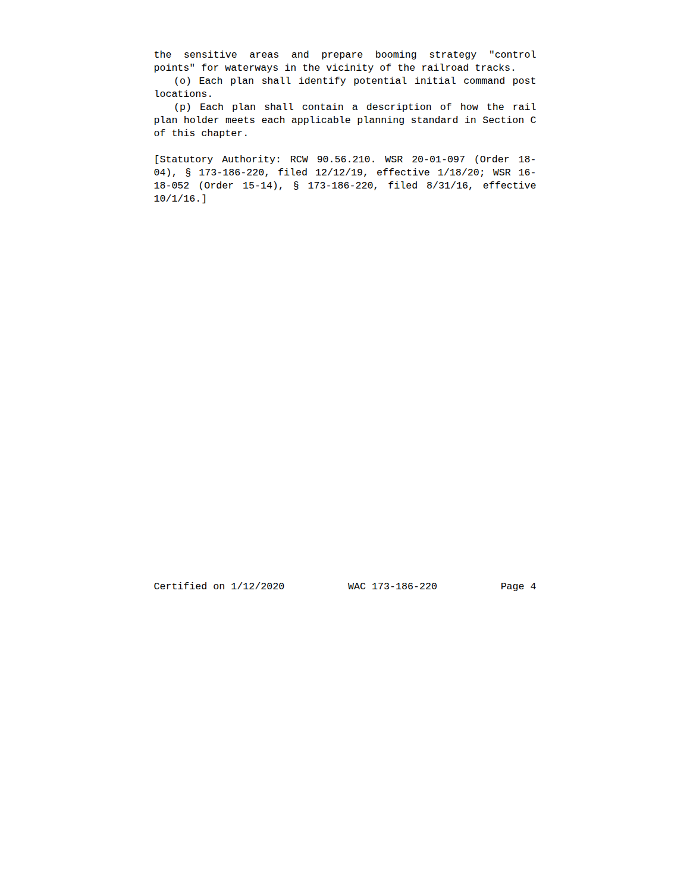the sensitive areas and prepare booming strategy "control points" for waterways in the vicinity of the railroad tracks.
(o) Each plan shall identify potential initial command post locations.
(p) Each plan shall contain a description of how the rail plan holder meets each applicable planning standard in Section C of this chapter.
[Statutory Authority: RCW 90.56.210. WSR 20-01-097 (Order 18-04), § 173-186-220, filed 12/12/19, effective 1/18/20; WSR 16-18-052 (Order 15-14), § 173-186-220, filed 8/31/16, effective 10/1/16.]
Certified on 1/12/2020 WAC 173-186-220 Page 4